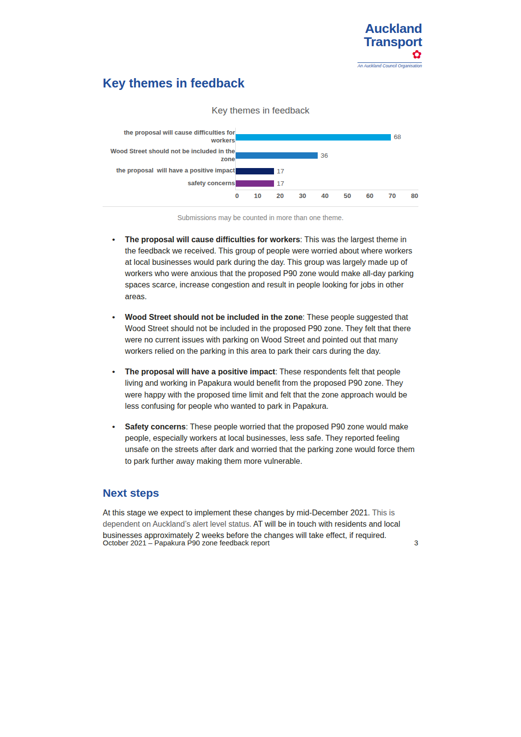AucklandTransport✿
An Auckland Council Organisation
Key themes in feedback
Key themes in feedback
| the proposal will cause difficulties for workers | 68 |
| Wood Street should not be included in the zone | 36 |
| the proposal will have a positive impact | 17 |
| safety concerns | 17 |
01020304050607080
Submissions may be counted in more than one theme.
The proposal will cause difficulties for workers: This was the largest theme in the feedback we received. This group of people were worried about where workers at local businesses would park during the day. This group was largely made up of workers who were anxious that the proposed P90 zone would make all-day parking spaces scarce, increase congestion and result in people looking for jobs in other areas.
Wood Street should not be included in the zone: These people suggested that Wood Street should not be included in the proposed P90 zone. They felt that there were no current issues with parking on Wood Street and pointed out that many workers relied on the parking in this area to park their cars during the day.
The proposal will have a positive impact: These respondents felt that people living and working in Papakura would benefit from the proposed P90 zone. They were happy with the proposed time limit and felt that the zone approach would be less confusing for people who wanted to park in Papakura.
Safety concerns: These people worried that the proposed P90 zone would make people, especially workers at local businesses, less safe. They reported feeling unsafe on the streets after dark and worried that the parking zone would force them to park further away making them more vulnerable.
Next steps
At this stage we expect to implement these changes by mid-December 2021. This is dependent on Auckland’s alert level status. AT will be in touch with residents and local businesses approximately 2 weeks before the changes will take effect, if required.
October 2021 – Papakura P90 zone feedback report 3